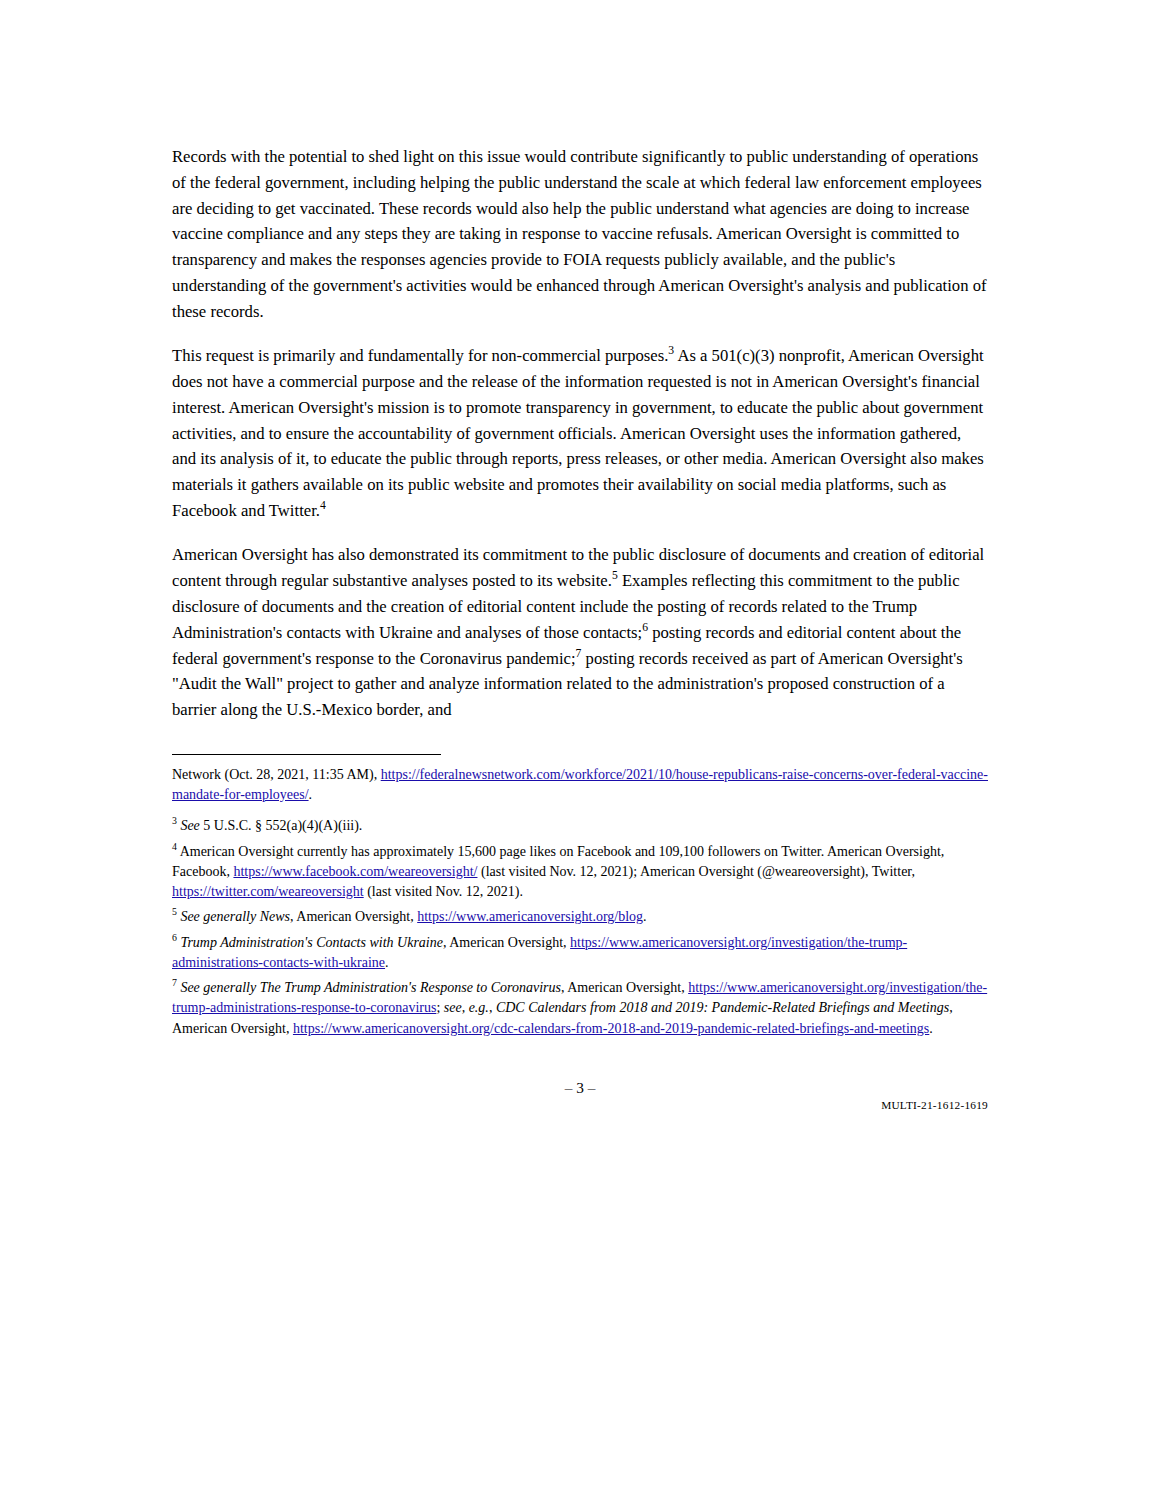Records with the potential to shed light on this issue would contribute significantly to public understanding of operations of the federal government, including helping the public understand the scale at which federal law enforcement employees are deciding to get vaccinated. These records would also help the public understand what agencies are doing to increase vaccine compliance and any steps they are taking in response to vaccine refusals. American Oversight is committed to transparency and makes the responses agencies provide to FOIA requests publicly available, and the public's understanding of the government's activities would be enhanced through American Oversight's analysis and publication of these records.
This request is primarily and fundamentally for non-commercial purposes.3 As a 501(c)(3) nonprofit, American Oversight does not have a commercial purpose and the release of the information requested is not in American Oversight's financial interest. American Oversight's mission is to promote transparency in government, to educate the public about government activities, and to ensure the accountability of government officials. American Oversight uses the information gathered, and its analysis of it, to educate the public through reports, press releases, or other media. American Oversight also makes materials it gathers available on its public website and promotes their availability on social media platforms, such as Facebook and Twitter.4
American Oversight has also demonstrated its commitment to the public disclosure of documents and creation of editorial content through regular substantive analyses posted to its website.5 Examples reflecting this commitment to the public disclosure of documents and the creation of editorial content include the posting of records related to the Trump Administration's contacts with Ukraine and analyses of those contacts;6 posting records and editorial content about the federal government's response to the Coronavirus pandemic;7 posting records received as part of American Oversight's "Audit the Wall" project to gather and analyze information related to the administration's proposed construction of a barrier along the U.S.-Mexico border, and
Network (Oct. 28, 2021, 11:35 AM), https://federalnewsnetwork.com/workforce/2021/10/house-republicans-raise-concerns-over-federal-vaccine-mandate-for-employees/.
3 See 5 U.S.C. § 552(a)(4)(A)(iii).
4 American Oversight currently has approximately 15,600 page likes on Facebook and 109,100 followers on Twitter. American Oversight, Facebook, https://www.facebook.com/weareoversight/ (last visited Nov. 12, 2021); American Oversight (@weareoversight), Twitter, https://twitter.com/weareoversight (last visited Nov. 12, 2021).
5 See generally News, American Oversight, https://www.americanoversight.org/blog.
6 Trump Administration's Contacts with Ukraine, American Oversight, https://www.americanoversight.org/investigation/the-trump-administrations-contacts-with-ukraine.
7 See generally The Trump Administration's Response to Coronavirus, American Oversight, https://www.americanoversight.org/investigation/the-trump-administrations-response-to-coronavirus; see, e.g., CDC Calendars from 2018 and 2019: Pandemic-Related Briefings and Meetings, American Oversight, https://www.americanoversight.org/cdc-calendars-from-2018-and-2019-pandemic-related-briefings-and-meetings.
– 3 – MULTI-21-1612-1619